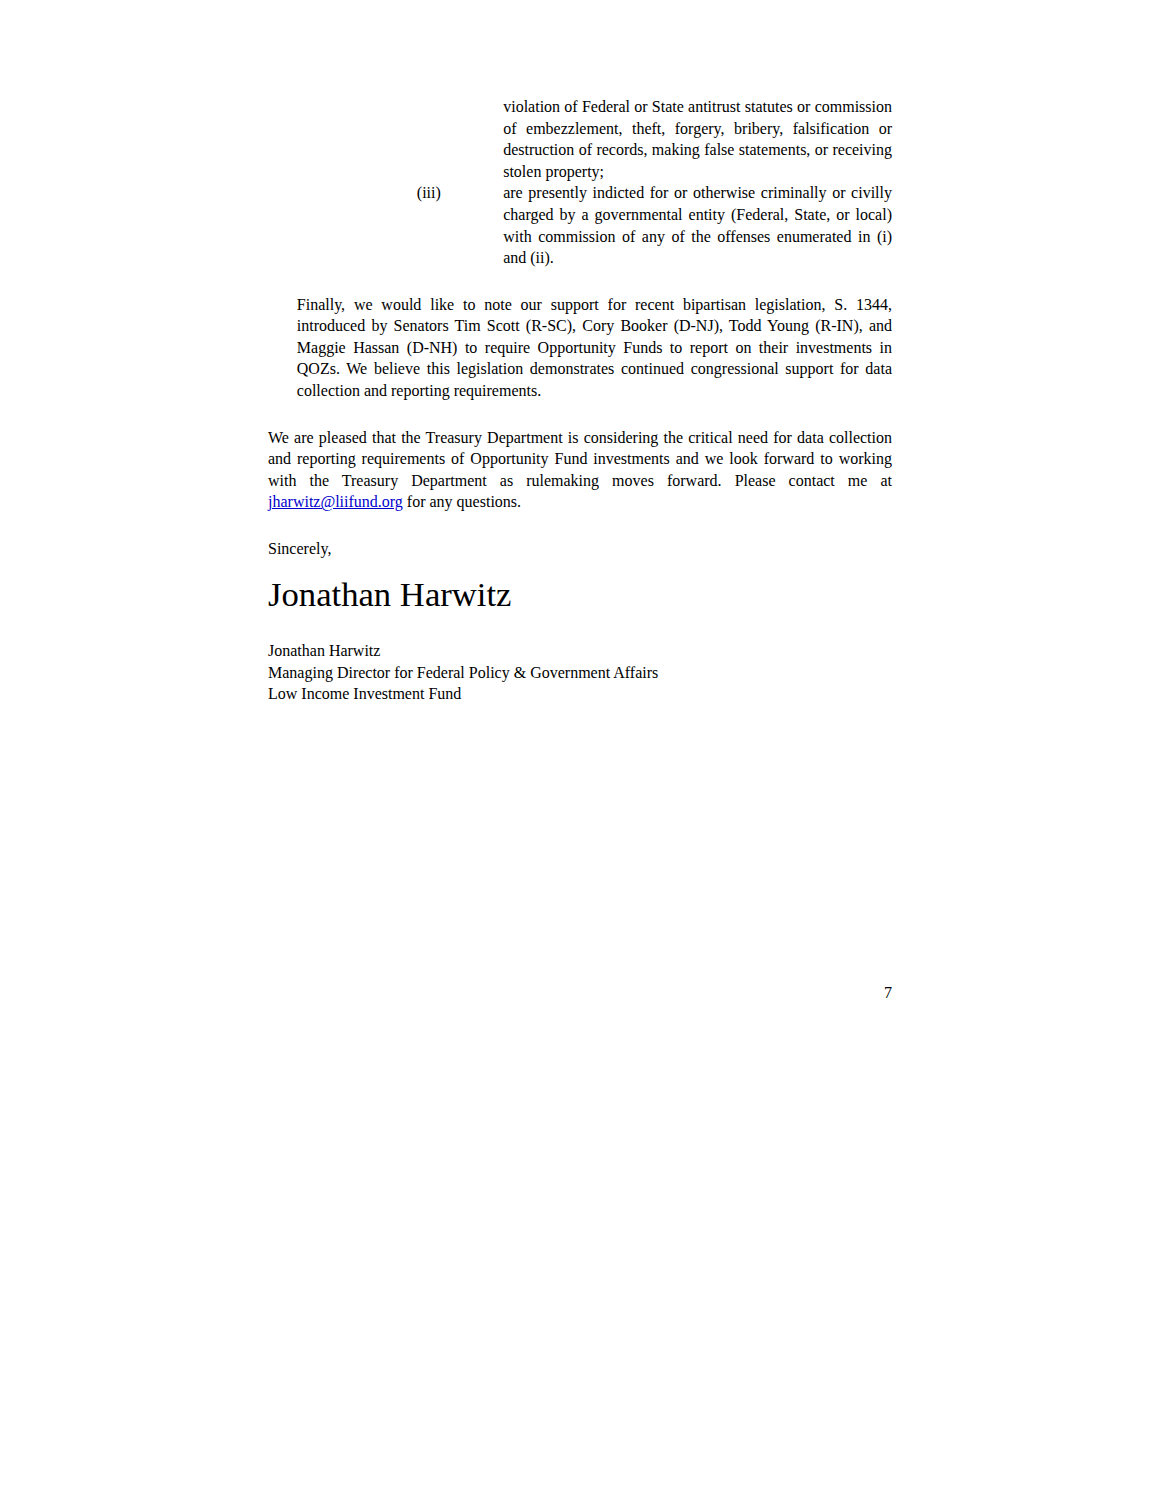violation of Federal or State antitrust statutes or commission of embezzlement, theft, forgery, bribery, falsification or destruction of records, making false statements, or receiving stolen property;
(iii) are presently indicted for or otherwise criminally or civilly charged by a governmental entity (Federal, State, or local) with commission of any of the offenses enumerated in (i) and (ii).
Finally, we would like to note our support for recent bipartisan legislation, S. 1344, introduced by Senators Tim Scott (R-SC), Cory Booker (D-NJ), Todd Young (R-IN), and Maggie Hassan (D-NH) to require Opportunity Funds to report on their investments in QOZs. We believe this legislation demonstrates continued congressional support for data collection and reporting requirements.
We are pleased that the Treasury Department is considering the critical need for data collection and reporting requirements of Opportunity Fund investments and we look forward to working with the Treasury Department as rulemaking moves forward. Please contact me at jharwitz@liifund.org for any questions.
Sincerely,
Jonathan Harwitz
Jonathan Harwitz
Managing Director for Federal Policy & Government Affairs
Low Income Investment Fund
7